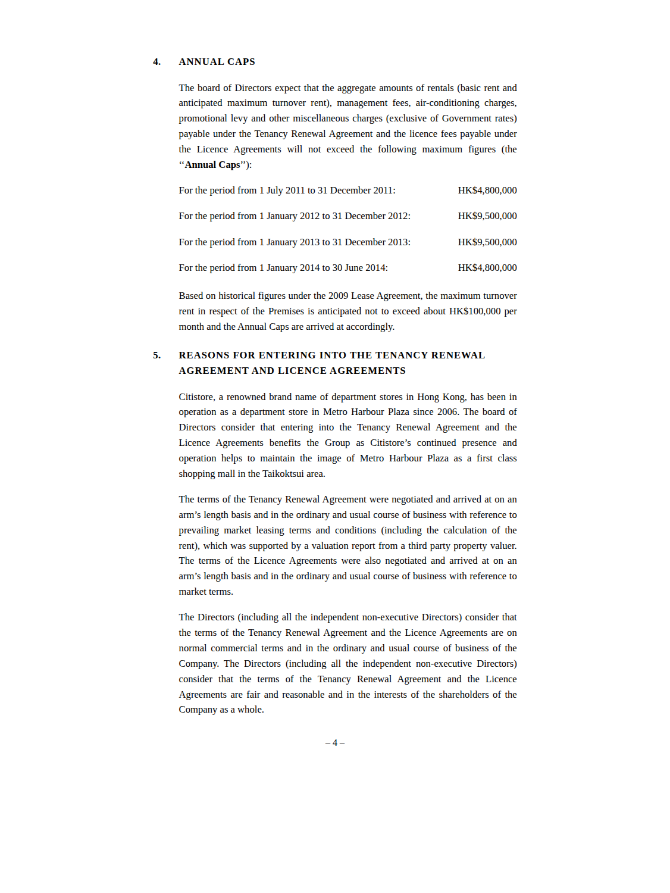4. ANNUAL CAPS
The board of Directors expect that the aggregate amounts of rentals (basic rent and anticipated maximum turnover rent), management fees, air-conditioning charges, promotional levy and other miscellaneous charges (exclusive of Government rates) payable under the Tenancy Renewal Agreement and the licence fees payable under the Licence Agreements will not exceed the following maximum figures (the ‘‘Annual Caps’’):
For the period from 1 July 2011 to 31 December 2011: HK$4,800,000
For the period from 1 January 2012 to 31 December 2012: HK$9,500,000
For the period from 1 January 2013 to 31 December 2013: HK$9,500,000
For the period from 1 January 2014 to 30 June 2014: HK$4,800,000
Based on historical figures under the 2009 Lease Agreement, the maximum turnover rent in respect of the Premises is anticipated not to exceed about HK$100,000 per month and the Annual Caps are arrived at accordingly.
5. REASONS FOR ENTERING INTO THE TENANCY RENEWAL AGREEMENT AND LICENCE AGREEMENTS
Citistore, a renowned brand name of department stores in Hong Kong, has been in operation as a department store in Metro Harbour Plaza since 2006. The board of Directors consider that entering into the Tenancy Renewal Agreement and the Licence Agreements benefits the Group as Citistore’s continued presence and operation helps to maintain the image of Metro Harbour Plaza as a first class shopping mall in the Taikoktsui area.
The terms of the Tenancy Renewal Agreement were negotiated and arrived at on an arm’s length basis and in the ordinary and usual course of business with reference to prevailing market leasing terms and conditions (including the calculation of the rent), which was supported by a valuation report from a third party property valuer. The terms of the Licence Agreements were also negotiated and arrived at on an arm’s length basis and in the ordinary and usual course of business with reference to market terms.
The Directors (including all the independent non-executive Directors) consider that the terms of the Tenancy Renewal Agreement and the Licence Agreements are on normal commercial terms and in the ordinary and usual course of business of the Company. The Directors (including all the independent non-executive Directors) consider that the terms of the Tenancy Renewal Agreement and the Licence Agreements are fair and reasonable and in the interests of the shareholders of the Company as a whole.
– 4 –